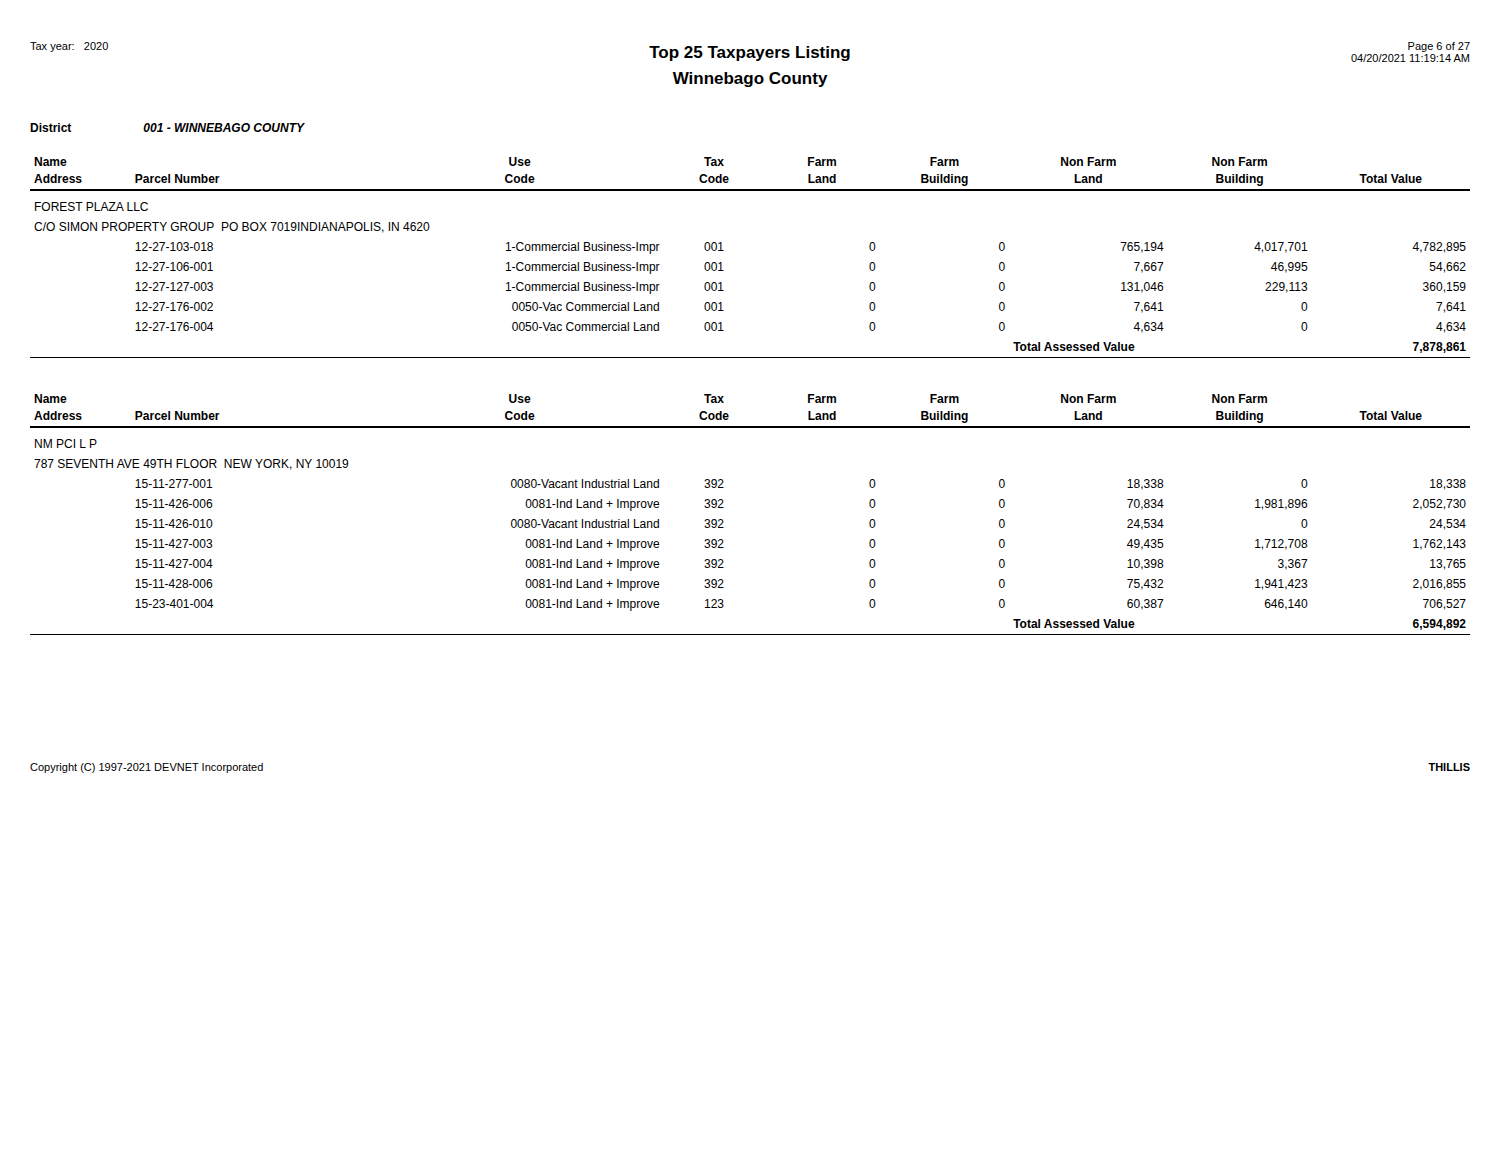Tax year: 2020
Page 6 of 27
04/20/2021 11:19:14 AM
Top 25 Taxpayers Listing
Winnebago County
District 001 - WINNEBAGO COUNTY
| Name | | Use | Tax | Farm | Farm | Non Farm | Non Farm | |
| --- | --- | --- | --- | --- | --- | --- | --- | --- |
| Address | Parcel Number | Code | Code | Land | Building | Land | Building | Total Value |
| FOREST PLAZA LLC |
| C/O SIMON PROPERTY GROUP PO BOX 7019INDIANAPOLIS, IN 4620 |
| | 12-27-103-018 | 1-Commercial Business-Impr | 001 | 0 | 0 | 765,194 | 4,017,701 | 4,782,895 |
| | 12-27-106-001 | 1-Commercial Business-Impr | 001 | 0 | 0 | 7,667 | 46,995 | 54,662 |
| | 12-27-127-003 | 1-Commercial Business-Impr | 001 | 0 | 0 | 131,046 | 229,113 | 360,159 |
| | 12-27-176-002 | 0050-Vac Commercial Land | 001 | 0 | 0 | 7,641 | 0 | 7,641 |
| | 12-27-176-004 | 0050-Vac Commercial Land | 001 | 0 | 0 | 4,634 | 0 | 4,634 |
| | Total Assessed Value | 7,878,861 |
| Name | | Use | Tax | Farm | Farm | Non Farm | Non Farm | |
| --- | --- | --- | --- | --- | --- | --- | --- | --- |
| Address | Parcel Number | Code | Code | Land | Building | Land | Building | Total Value |
| NM PCI L P |
| 787 SEVENTH AVE 49TH FLOOR NEW YORK, NY 10019 |
| | 15-11-277-001 | 0080-Vacant Industrial Land | 392 | 0 | 0 | 18,338 | 0 | 18,338 |
| | 15-11-426-006 | 0081-Ind Land + Improve | 392 | 0 | 0 | 70,834 | 1,981,896 | 2,052,730 |
| | 15-11-426-010 | 0080-Vacant Industrial Land | 392 | 0 | 0 | 24,534 | 0 | 24,534 |
| | 15-11-427-003 | 0081-Ind Land + Improve | 392 | 0 | 0 | 49,435 | 1,712,708 | 1,762,143 |
| | 15-11-427-004 | 0081-Ind Land + Improve | 392 | 0 | 0 | 10,398 | 3,367 | 13,765 |
| | 15-11-428-006 | 0081-Ind Land + Improve | 392 | 0 | 0 | 75,432 | 1,941,423 | 2,016,855 |
| | 15-23-401-004 | 0081-Ind Land + Improve | 123 | 0 | 0 | 60,387 | 646,140 | 706,527 |
| | Total Assessed Value | 6,594,892 |
Copyright (C) 1997-2021 DEVNET Incorporated THILLIS